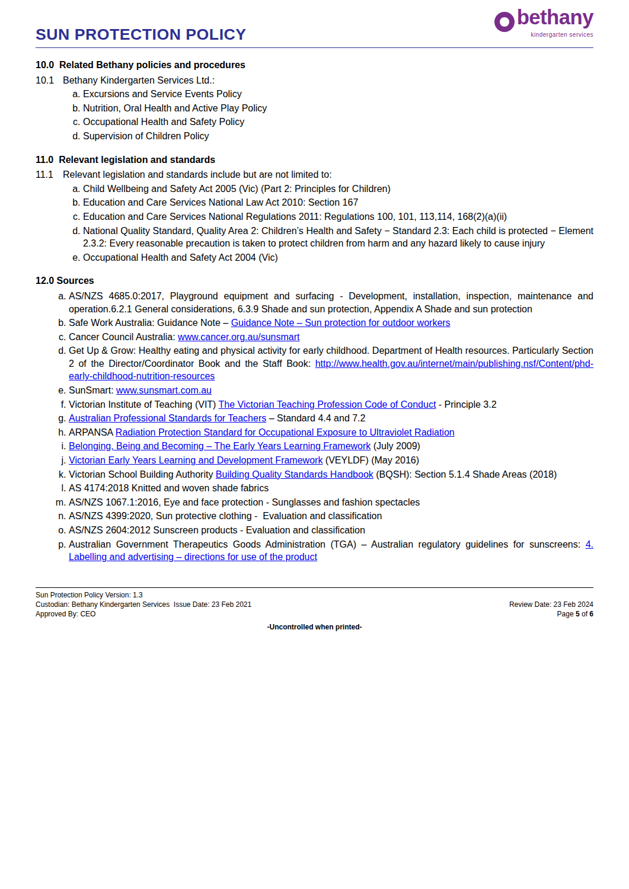bethany
kindergarten services
SUN PROTECTION POLICY
10.0 Related Bethany policies and procedures
10.1
Bethany Kindergarten Services Ltd.:
Excursions and Service Events Policy
Nutrition, Oral Health and Active Play Policy
Occupational Health and Safety Policy
Supervision of Children Policy
11.0 Relevant legislation and standards
11.1
Relevant legislation and standards include but are not limited to:
Child Wellbeing and Safety Act 2005 (Vic) (Part 2: Principles for Children)
Education and Care Services National Law Act 2010: Section 167
Education and Care Services National Regulations 2011: Regulations 100, 101, 113,114, 168(2)(a)(ii)
National Quality Standard, Quality Area 2: Children’s Health and Safety − Standard 2.3: Each child is protected − Element 2.3.2: Every reasonable precaution is taken to protect children from harm and any hazard likely to cause injury
Occupational Health and Safety Act 2004 (Vic)
12.0 Sources
AS/NZS 4685.0:2017, Playground equipment and surfacing - Development, installation, inspection, maintenance and operation.6.2.1 General considerations, 6.3.9 Shade and sun protection, Appendix A Shade and sun protection
Safe Work Australia: Guidance Note – Guidance Note – Sun protection for outdoor workers
Cancer Council Australia: www.cancer.org.au/sunsmart
Get Up & Grow: Healthy eating and physical activity for early childhood. Department of Health resources. Particularly Section 2 of the Director/Coordinator Book and the Staff Book: http://www.health.gov.au/internet/main/publishing.nsf/Content/phd-early-childhood-nutrition-resources
SunSmart: www.sunsmart.com.au
Victorian Institute of Teaching (VIT) The Victorian Teaching Profession Code of Conduct - Principle 3.2
Australian Professional Standards for Teachers – Standard 4.4 and 7.2
ARPANSA Radiation Protection Standard for Occupational Exposure to Ultraviolet Radiation
Belonging, Being and Becoming – The Early Years Learning Framework (July 2009)
Victorian Early Years Learning and Development Framework (VEYLDF) (May 2016)
Victorian School Building Authority Building Quality Standards Handbook (BQSH): Section 5.1.4 Shade Areas (2018)
AS 4174:2018 Knitted and woven shade fabrics
AS/NZS 1067.1:2016, Eye and face protection - Sunglasses and fashion spectacles
AS/NZS 4399:2020, Sun protective clothing - Evaluation and classification
AS/NZS 2604:2012 Sunscreen products - Evaluation and classification
Australian Government Therapeutics Goods Administration (TGA) – Australian regulatory guidelines for sunscreens: 4. Labelling and advertising – directions for use of the product
Sun Protection Policy Version: 1.3
Custodian: Bethany Kindergarten Services Issue Date: 23 Feb 2021 Review Date: 23 Feb 2024
Approved By: CEO Page 5 of 6
-Uncontrolled when printed-